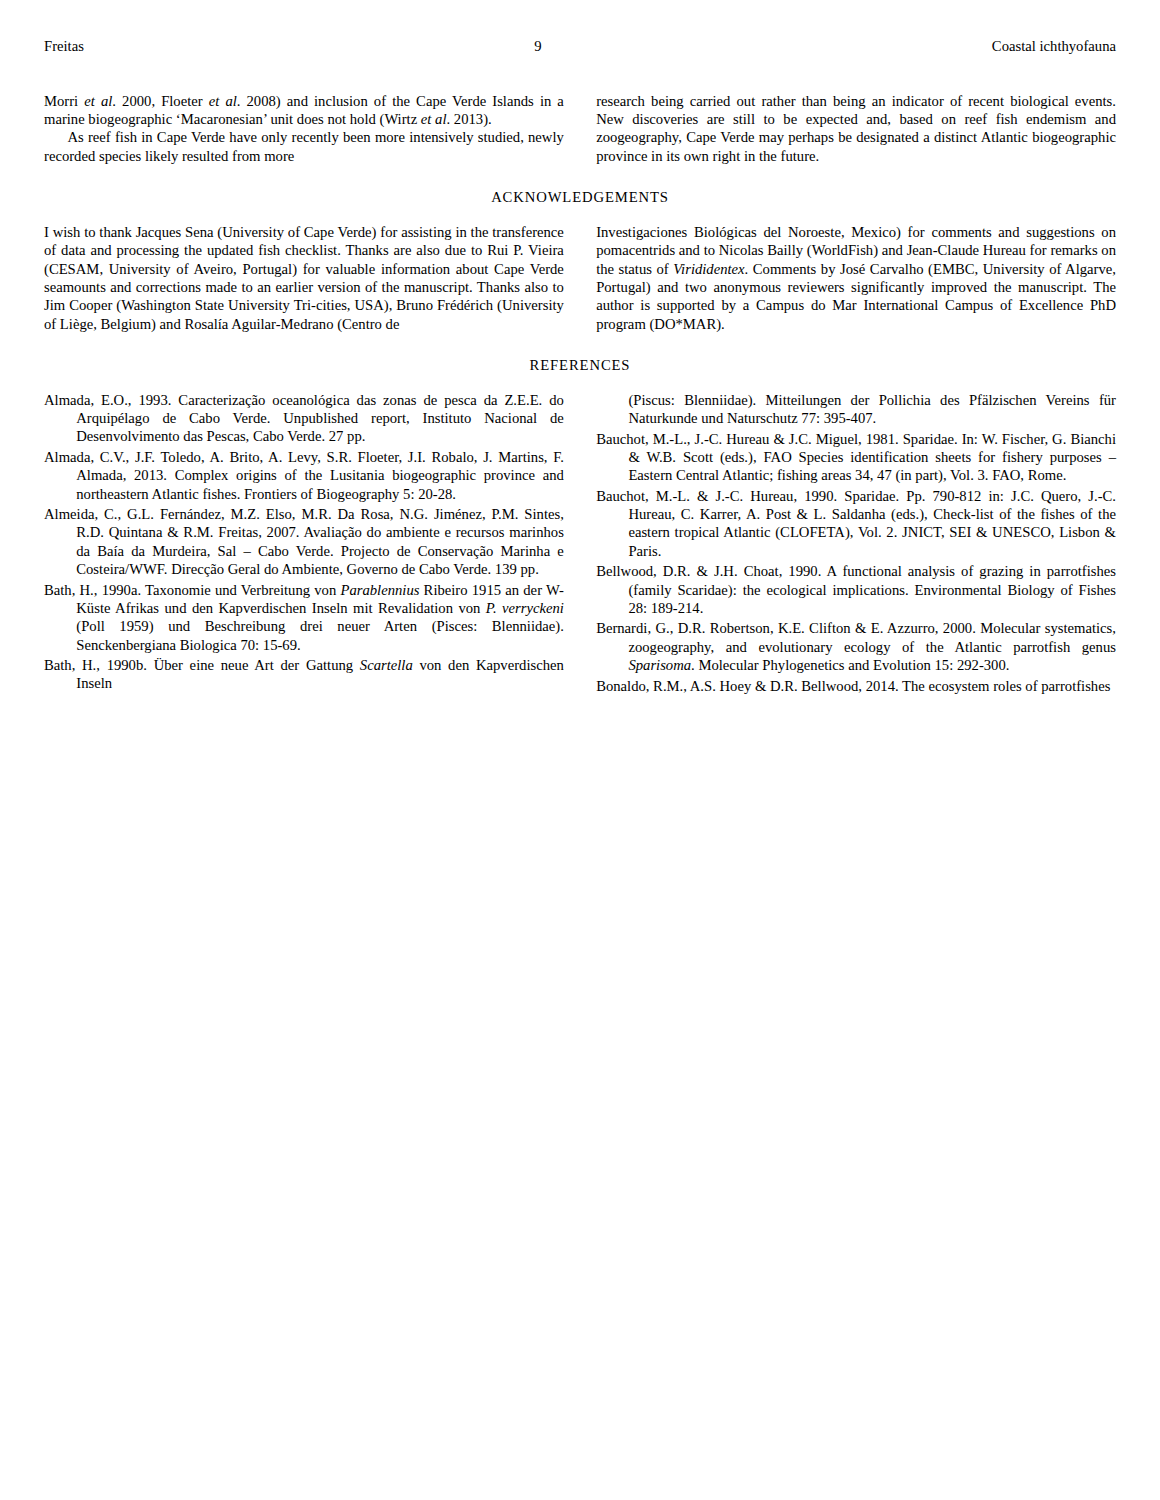Freitas 9 Coastal ichthyofauna
Morri et al. 2000, Floeter et al. 2008) and inclusion of the Cape Verde Islands in a marine biogeographic ‘Macaronesian’ unit does not hold (Wirtz et al. 2013).
As reef fish in Cape Verde have only recently been more intensively studied, newly recorded species likely resulted from more
research being carried out rather than being an indicator of recent biological events. New discoveries are still to be expected and, based on reef fish endemism and zoogeography, Cape Verde may perhaps be designated a distinct Atlantic biogeographic province in its own right in the future.
ACKNOWLEDGEMENTS
I wish to thank Jacques Sena (University of Cape Verde) for assisting in the transference of data and processing the updated fish checklist. Thanks are also due to Rui P. Vieira (CESAM, University of Aveiro, Portugal) for valuable information about Cape Verde seamounts and corrections made to an earlier version of the manuscript. Thanks also to Jim Cooper (Washington State University Tri-cities, USA), Bruno Frédérich (University of Liège, Belgium) and Rosalía Aguilar-Medrano (Centro de
Investigaciones Biológicas del Noroeste, Mexico) for comments and suggestions on pomacentrids and to Nicolas Bailly (WorldFish) and Jean-Claude Hureau for remarks on the status of Virididentex. Comments by José Carvalho (EMBC, University of Algarve, Portugal) and two anonymous reviewers significantly improved the manuscript. The author is supported by a Campus do Mar International Campus of Excellence PhD program (DO*MAR).
REFERENCES
Almada, E.O., 1993. Caracterização oceanológica das zonas de pesca da Z.E.E. do Arquipélago de Cabo Verde. Unpublished report, Instituto Nacional de Desenvolvimento das Pescas, Cabo Verde. 27 pp.
Almada, C.V., J.F. Toledo, A. Brito, A. Levy, S.R. Floeter, J.I. Robalo, J. Martins, F. Almada, 2013. Complex origins of the Lusitania biogeographic province and northeastern Atlantic fishes. Frontiers of Biogeography 5: 20-28.
Almeida, C., G.L. Fernández, M.Z. Elso, M.R. Da Rosa, N.G. Jiménez, P.M. Sintes, R.D. Quintana & R.M. Freitas, 2007. Avaliação do ambiente e recursos marinhos da Baía da Murdeira, Sal – Cabo Verde. Projecto de Conservação Marinha e Costeira/WWF. Direcção Geral do Ambiente, Governo de Cabo Verde. 139 pp.
Bath, H., 1990a. Taxonomie und Verbreitung von Parablennius Ribeiro 1915 an der W-Küste Afrikas und den Kapverdischen Inseln mit Revalidation von P. verryckeni (Poll 1959) und Beschreibung drei neuer Arten (Pisces: Blenniidae). Senckenbergiana Biologica 70: 15-69.
Bath, H., 1990b. Über eine neue Art der Gattung Scartella von den Kapverdischen Inseln
(Piscus: Blenniidae). Mitteilungen der Pollichia des Pfälzischen Vereins für Naturkunde und Naturschutz 77: 395-407.
Bauchot, M.-L., J.-C. Hureau & J.C. Miguel, 1981. Sparidae. In: W. Fischer, G. Bianchi & W.B. Scott (eds.), FAO Species identification sheets for fishery purposes – Eastern Central Atlantic; fishing areas 34, 47 (in part), Vol. 3. FAO, Rome.
Bauchot, M.-L. & J.-C. Hureau, 1990. Sparidae. Pp. 790-812 in: J.C. Quero, J.-C. Hureau, C. Karrer, A. Post & L. Saldanha (eds.), Check-list of the fishes of the eastern tropical Atlantic (CLOFETA), Vol. 2. JNICT, SEI & UNESCO, Lisbon & Paris.
Bellwood, D.R. & J.H. Choat, 1990. A functional analysis of grazing in parrotfishes (family Scaridae): the ecological implications. Environmental Biology of Fishes 28: 189-214.
Bernardi, G., D.R. Robertson, K.E. Clifton & E. Azzurro, 2000. Molecular systematics, zoogeography, and evolutionary ecology of the Atlantic parrotfish genus Sparisoma. Molecular Phylogenetics and Evolution 15: 292-300.
Bonaldo, R.M., A.S. Hoey & D.R. Bellwood, 2014. The ecosystem roles of parrotfishes